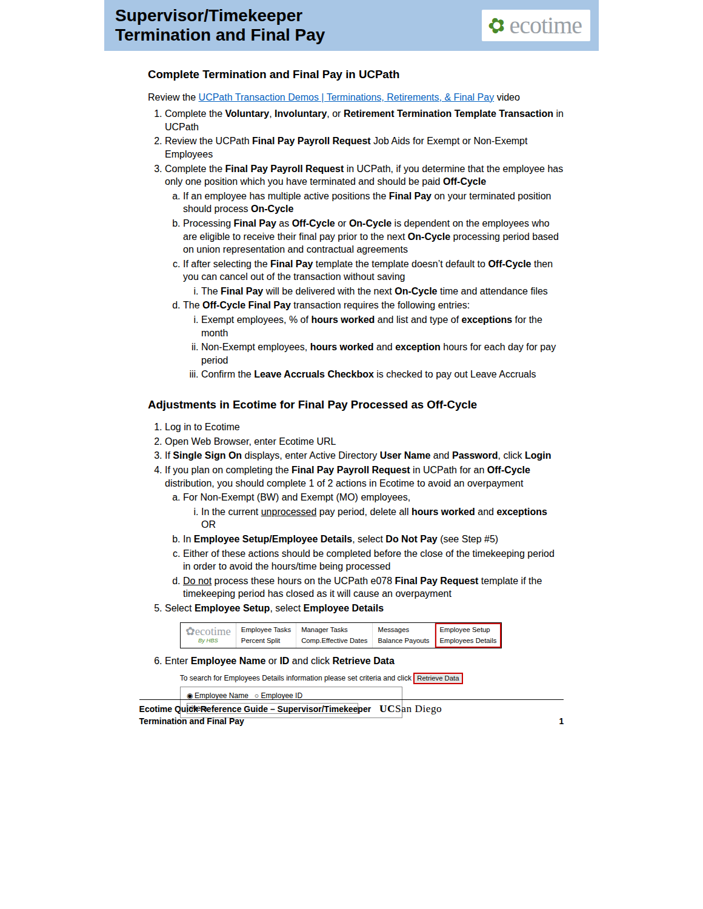Supervisor/Timekeeper
Termination and Final Pay
✿ecotime
Complete Termination and Final Pay in UCPath
Review the UCPath Transaction Demos | Terminations, Retirements, & Final Pay video
Complete the Voluntary, Involuntary, or Retirement Termination Template Transaction in UCPath
Review the UCPath Final Pay Payroll Request Job Aids for Exempt or Non-Exempt Employees
Complete the Final Pay Payroll Request in UCPath, if you determine that the employee has only one position which you have terminated and should be paid Off-Cycle
If an employee has multiple active positions the Final Pay on your terminated position should process On-Cycle
Processing Final Pay as Off-Cycle or On-Cycle is dependent on the employees who are eligible to receive their final pay prior to the next On-Cycle processing period based on union representation and contractual agreements
If after selecting the Final Pay template the template doesn’t default to Off-Cycle then you can cancel out of the transaction without saving
The Final Pay will be delivered with the next On-Cycle time and attendance files
The Off-Cycle Final Pay transaction requires the following entries:
Exempt employees, % of hours worked and list and type of exceptions for the month
Non-Exempt employees, hours worked and exception hours for each day for pay period
Confirm the Leave Accruals Checkbox is checked to pay out Leave Accruals
Adjustments in Ecotime for Final Pay Processed as Off-Cycle
Log in to Ecotime
Open Web Browser, enter Ecotime URL
If Single Sign On displays, enter Active Directory User Name and Password, click Login
If you plan on completing the Final Pay Payroll Request in UCPath for an Off-Cycle distribution, you should complete 1 of 2 actions in Ecotime to avoid an overpayment
For Non-Exempt (BW) and Exempt (MO) employees,
In the current unprocessed pay period, delete all hours worked and exceptions OR
In Employee Setup/Employee Details, select Do Not Pay (see Step #5)
Either of these actions should be completed before the close of the timekeeping period in order to avoid the hours/time being processed
Do not process these hours on the UCPath e078 Final Pay Request template if the timekeeping period has closed as it will cause an overpayment
Select Employee Setup, select Employee Details
✿ecotime By HBS
Employee Tasks Percent Split
Manager Tasks Comp.Effective Dates
Messages Balance Payouts
Employee Setup Employees Details
Enter Employee Name or ID and click Retrieve Data
To search for Employees Details information please set criteria and click Retrieve Data
◉ Employee Name ○ Employee ID
rivera
Ecotime Quick Reference Guide – Supervisor/Timekeeper UCSan Diego
Termination and Final Pay
1